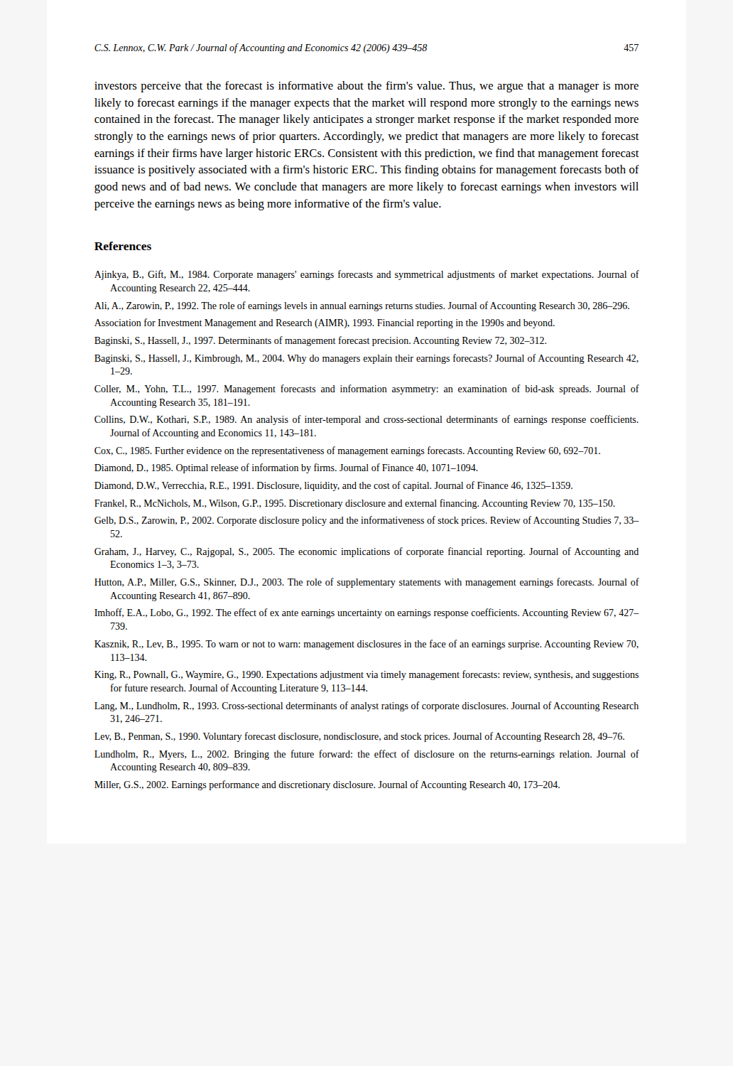C.S. Lennox, C.W. Park / Journal of Accounting and Economics 42 (2006) 439–458 457
investors perceive that the forecast is informative about the firm's value. Thus, we argue that a manager is more likely to forecast earnings if the manager expects that the market will respond more strongly to the earnings news contained in the forecast. The manager likely anticipates a stronger market response if the market responded more strongly to the earnings news of prior quarters. Accordingly, we predict that managers are more likely to forecast earnings if their firms have larger historic ERCs. Consistent with this prediction, we find that management forecast issuance is positively associated with a firm's historic ERC. This finding obtains for management forecasts both of good news and of bad news. We conclude that managers are more likely to forecast earnings when investors will perceive the earnings news as being more informative of the firm's value.
References
Ajinkya, B., Gift, M., 1984. Corporate managers' earnings forecasts and symmetrical adjustments of market expectations. Journal of Accounting Research 22, 425–444.
Ali, A., Zarowin, P., 1992. The role of earnings levels in annual earnings returns studies. Journal of Accounting Research 30, 286–296.
Association for Investment Management and Research (AIMR), 1993. Financial reporting in the 1990s and beyond.
Baginski, S., Hassell, J., 1997. Determinants of management forecast precision. Accounting Review 72, 302–312.
Baginski, S., Hassell, J., Kimbrough, M., 2004. Why do managers explain their earnings forecasts? Journal of Accounting Research 42, 1–29.
Coller, M., Yohn, T.L., 1997. Management forecasts and information asymmetry: an examination of bid-ask spreads. Journal of Accounting Research 35, 181–191.
Collins, D.W., Kothari, S.P., 1989. An analysis of inter-temporal and cross-sectional determinants of earnings response coefficients. Journal of Accounting and Economics 11, 143–181.
Cox, C., 1985. Further evidence on the representativeness of management earnings forecasts. Accounting Review 60, 692–701.
Diamond, D., 1985. Optimal release of information by firms. Journal of Finance 40, 1071–1094.
Diamond, D.W., Verrecchia, R.E., 1991. Disclosure, liquidity, and the cost of capital. Journal of Finance 46, 1325–1359.
Frankel, R., McNichols, M., Wilson, G.P., 1995. Discretionary disclosure and external financing. Accounting Review 70, 135–150.
Gelb, D.S., Zarowin, P., 2002. Corporate disclosure policy and the informativeness of stock prices. Review of Accounting Studies 7, 33–52.
Graham, J., Harvey, C., Rajgopal, S., 2005. The economic implications of corporate financial reporting. Journal of Accounting and Economics 1–3, 3–73.
Hutton, A.P., Miller, G.S., Skinner, D.J., 2003. The role of supplementary statements with management earnings forecasts. Journal of Accounting Research 41, 867–890.
Imhoff, E.A., Lobo, G., 1992. The effect of ex ante earnings uncertainty on earnings response coefficients. Accounting Review 67, 427–739.
Kasznik, R., Lev, B., 1995. To warn or not to warn: management disclosures in the face of an earnings surprise. Accounting Review 70, 113–134.
King, R., Pownall, G., Waymire, G., 1990. Expectations adjustment via timely management forecasts: review, synthesis, and suggestions for future research. Journal of Accounting Literature 9, 113–144.
Lang, M., Lundholm, R., 1993. Cross-sectional determinants of analyst ratings of corporate disclosures. Journal of Accounting Research 31, 246–271.
Lev, B., Penman, S., 1990. Voluntary forecast disclosure, nondisclosure, and stock prices. Journal of Accounting Research 28, 49–76.
Lundholm, R., Myers, L., 2002. Bringing the future forward: the effect of disclosure on the returns-earnings relation. Journal of Accounting Research 40, 809–839.
Miller, G.S., 2002. Earnings performance and discretionary disclosure. Journal of Accounting Research 40, 173–204.